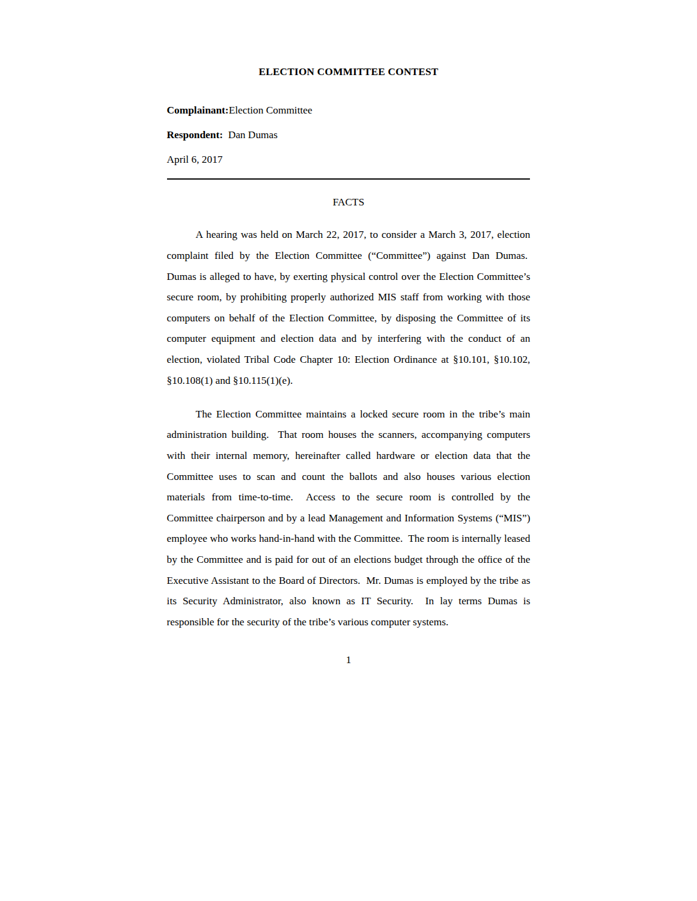ELECTION COMMITTEE CONTEST
Complainant: Election Committee
Respondent: Dan Dumas
April 6, 2017
FACTS
A hearing was held on March 22, 2017, to consider a March 3, 2017, election complaint filed by the Election Committee (“Committee”) against Dan Dumas. Dumas is alleged to have, by exerting physical control over the Election Committee’s secure room, by prohibiting properly authorized MIS staff from working with those computers on behalf of the Election Committee, by disposing the Committee of its computer equipment and election data and by interfering with the conduct of an election, violated Tribal Code Chapter 10: Election Ordinance at §10.101, §10.102, §10.108(1) and §10.115(1)(e).
The Election Committee maintains a locked secure room in the tribe’s main administration building. That room houses the scanners, accompanying computers with their internal memory, hereinafter called hardware or election data that the Committee uses to scan and count the ballots and also houses various election materials from time-to-time. Access to the secure room is controlled by the Committee chairperson and by a lead Management and Information Systems (“MIS”) employee who works hand-in-hand with the Committee. The room is internally leased by the Committee and is paid for out of an elections budget through the office of the Executive Assistant to the Board of Directors. Mr. Dumas is employed by the tribe as its Security Administrator, also known as IT Security. In lay terms Dumas is responsible for the security of the tribe’s various computer systems.
1